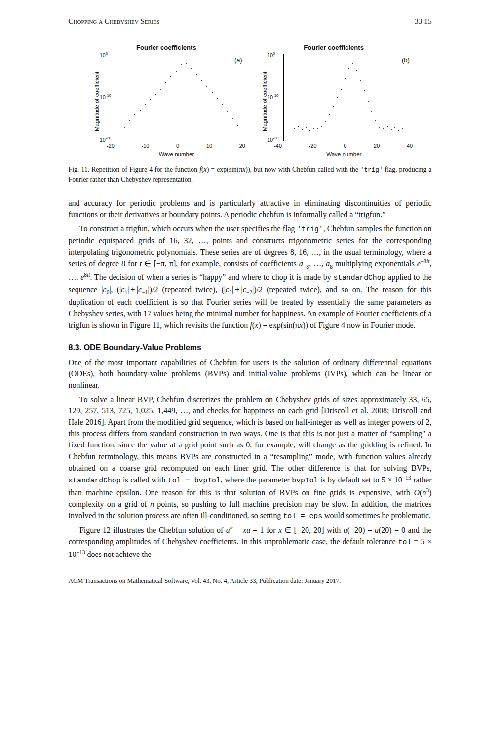Chopping a Chebyshev Series 33:15
Fourier coefficients
(a) Magnitude of coefficient 100 10-10 10-20
-20-1001020
Wave number
Fourier coefficients
(b) Magnitude of coefficient 100 10-10 10-20
-40-2002040
Wave number
Fig. 11. Repetition of Figure 4 for the function f(x) = exp(sin(πx)), but now with Chebfun called with the 'trig' flag, producing a Fourier rather than Chebyshev representation.
and accuracy for periodic problems and is particularly attractive in eliminating discontinuities of periodic functions or their derivatives at boundary points. A periodic chebfun is informally called a “trigfun.”
To construct a trigfun, which occurs when the user specifies the flag 'trig', Chebfun samples the function on periodic equispaced grids of 16, 32, …, points and constructs trigonometric series for the corresponding interpolating trigonometric polynomials. These series are of degrees 8, 16, …, in the usual terminology, where a series of degree 8 for t ∈ [−π, π], for example, consists of coefficients a−8, …, a8 multiplying exponentials e−8it, …, e8it. The decision of when a series is “happy” and where to chop it is made by standardChop applied to the sequence |c0|, (|c1| + |c−1|)/2 (repeated twice), (|c2| + |c−2|)/2 (repeated twice), and so on. The reason for this duplication of each coefficient is so that Fourier series will be treated by essentially the same parameters as Chebyshev series, with 17 values being the minimal number for happiness. An example of Fourier coefficients of a trigfun is shown in Figure 11, which revisits the function f(x) = exp(sin(πx)) of Figure 4 now in Fourier mode.
8.3. ODE Boundary-Value Problems
One of the most important capabilities of Chebfun for users is the solution of ordinary differential equations (ODEs), both boundary-value problems (BVPs) and initial-value problems (IVPs), which can be linear or nonlinear.
To solve a linear BVP, Chebfun discretizes the problem on Chebyshev grids of sizes approximately 33, 65, 129, 257, 513, 725, 1,025, 1,449, …, and checks for happiness on each grid [Driscoll et al. 2008; Driscoll and Hale 2016]. Apart from the modified grid sequence, which is based on half-integer as well as integer powers of 2, this process differs from standard construction in two ways. One is that this is not just a matter of “sampling” a fixed function, since the value at a grid point such as 0, for example, will change as the gridding is refined. In Chebfun terminology, this means BVPs are constructed in a “resampling” mode, with function values already obtained on a coarse grid recomputed on each finer grid. The other difference is that for solving BVPs, standardChop is called with tol = bvpTol, where the parameter bvpTol is by default set to 5 × 10−13 rather than machine epsilon. One reason for this is that solution of BVPs on fine grids is expensive, with O(n3) complexity on a grid of n points, so pushing to full machine precision may be slow. In addition, the matrices involved in the solution process are often ill-conditioned, so setting tol = eps would sometimes be problematic.
Figure 12 illustrates the Chebfun solution of u″ − xu = 1 for x ∈ [−20, 20] with u(−20) = u(20) = 0 and the corresponding amplitudes of Chebyshev coefficients. In this unproblematic case, the default tolerance tol = 5 × 10−13 does not achieve the
ACM Transactions on Mathematical Software, Vol. 43, No. 4, Article 33, Publication date: January 2017.